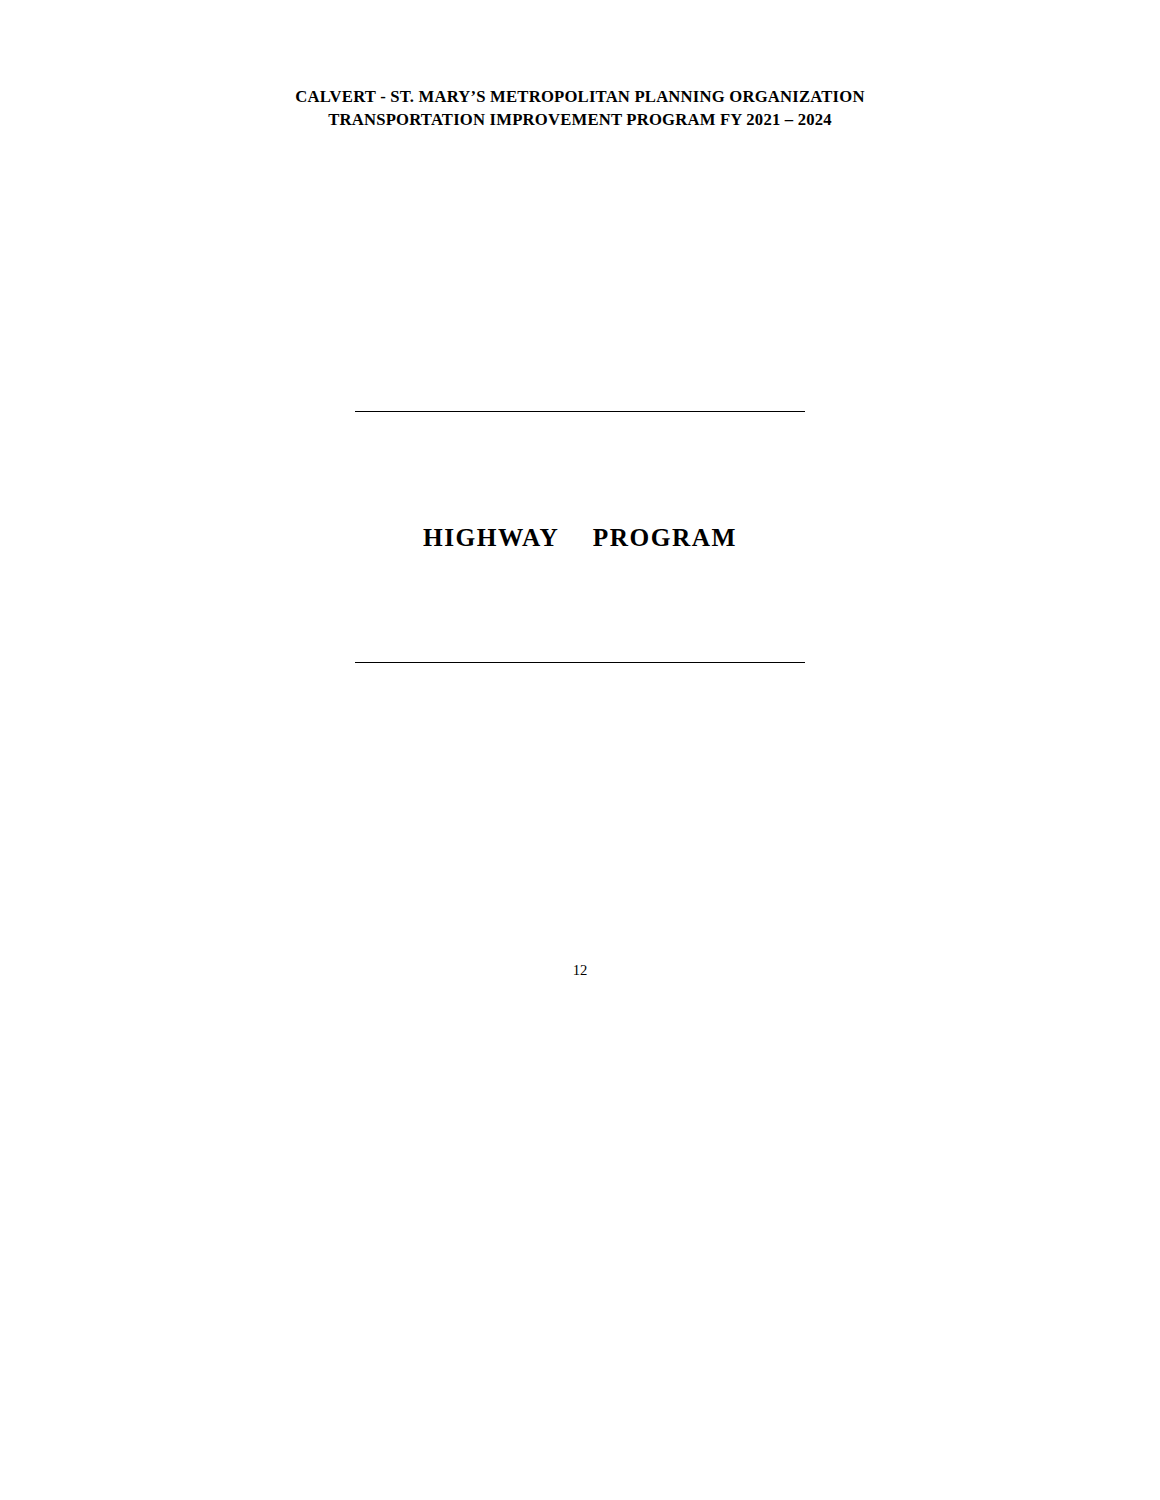CALVERT - ST. MARY’S METROPOLITAN PLANNING ORGANIZATION TRANSPORTATION IMPROVEMENT PROGRAM FY 2021 – 2024
HIGHWAY PROGRAM
12